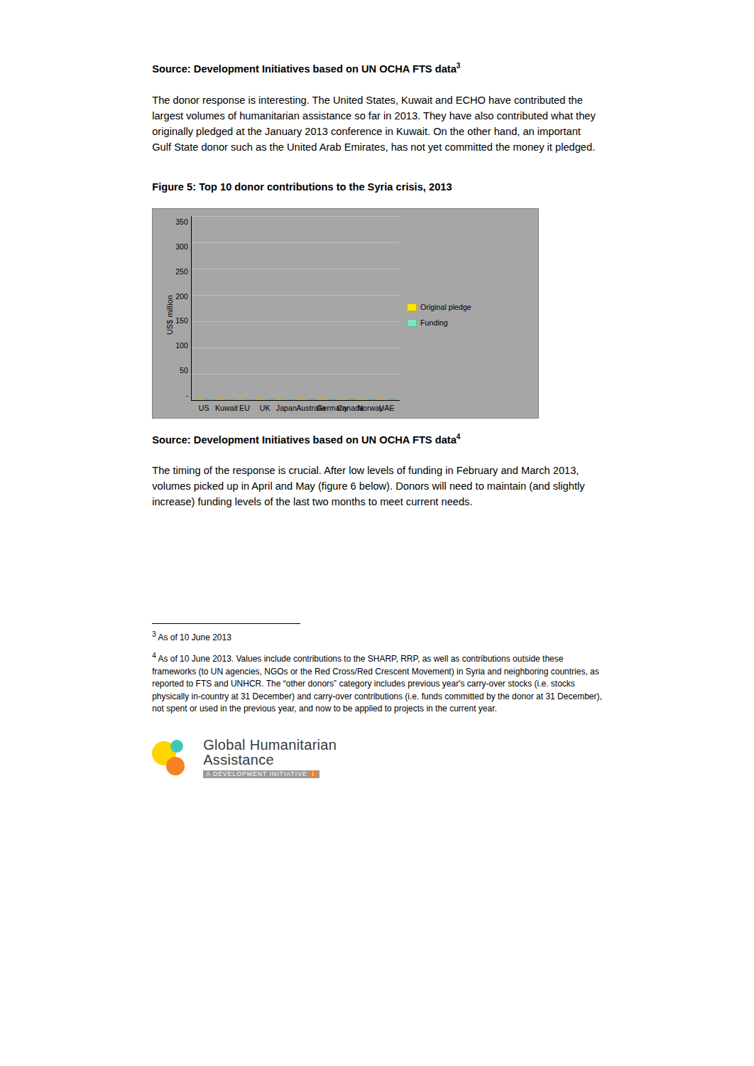Source: Development Initiatives based on UN OCHA FTS data3
The donor response is interesting. The United States, Kuwait and ECHO have contributed the largest volumes of humanitarian assistance so far in 2013. They have also contributed what they originally pledged at the January 2013 conference in Kuwait. On the other hand, an important Gulf State donor such as the United Arab Emirates, has not yet committed the money it pledged.
Figure 5: Top 10 donor contributions to the Syria crisis, 2013
US$ million
350
300
250
200
150
100
50
-
US Kuwait EU UK Japan Australia Germany Canada Norway UAE
Original pledge
Funding
Source: Development Initiatives based on UN OCHA FTS data4
The timing of the response is crucial. After low levels of funding in February and March 2013, volumes picked up in April and May (figure 6 below). Donors will need to maintain (and slightly increase) funding levels of the last two months to meet current needs.
3 As of 10 June 2013
4 As of 10 June 2013. Values include contributions to the SHARP, RRP, as well as contributions outside these frameworks (to UN agencies, NGOs or the Red Cross/Red Crescent Movement) in Syria and neighboring countries, as reported to FTS and UNHCR. The “other donors” category includes previous year's carry-over stocks (i.e. stocks physically in-country at 31 December) and carry-over contributions (i.e. funds committed by the donor at 31 December), not spent or used in the previous year, and now to be applied to projects in the current year.
Global Humanitarian
Assistance
A DEVELOPMENT INITIATIVEi